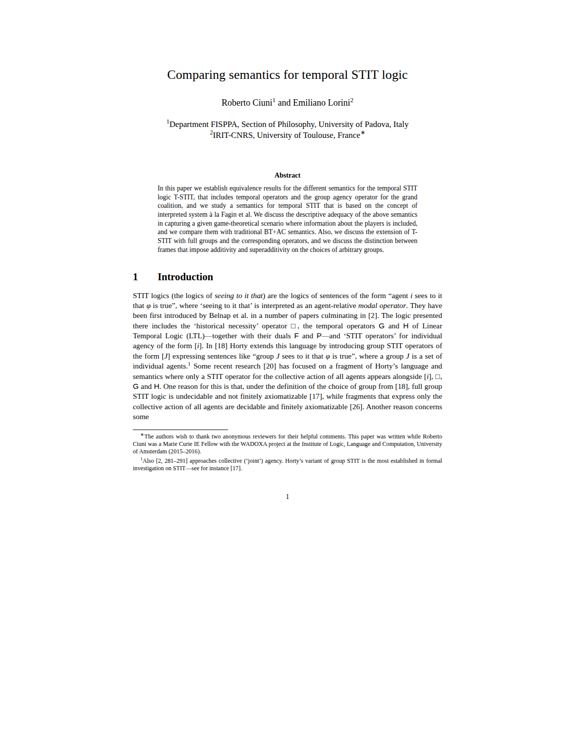Comparing semantics for temporal STIT logic
Roberto Ciuni1 and Emiliano Lorini2
1Department FISPPA, Section of Philosophy, University of Padova, Italy
2IRIT-CNRS, University of Toulouse, France∗
Abstract
In this paper we establish equivalence results for the different semantics for the temporal STIT logic T-STIT, that includes temporal operators and the group agency operator for the grand coalition, and we study a semantics for temporal STIT that is based on the concept of interpreted system à la Fagin et al. We discuss the descriptive adequacy of the above semantics in capturing a given game-theoretical scenario where information about the players is included, and we compare them with traditional BT+AC semantics. Also, we discuss the extension of T-STIT with full groups and the corresponding operators, and we discuss the distinction between frames that impose additivity and superadditivity on the choices of arbitrary groups.
1 Introduction
STIT logics (the logics of seeing to it that) are the logics of sentences of the form “agent i sees to it that φ is true”, where ‘seeing to it that’ is interpreted as an agent-relative modal operator. They have been first introduced by Belnap et al. in a number of papers culminating in [2]. The logic presented there includes the ‘historical necessity’ operator □, the temporal operators G and H of Linear Temporal Logic (LTL)—together with their duals F and P—and ‘STIT operators’ for individual agency of the form [i]. In [18] Horty extends this language by introducing group STIT operators of the form [J] expressing sentences like “group J sees to it that φ is true”, where a group J is a set of individual agents.1 Some recent research [20] has focused on a fragment of Horty’s language and semantics where only a STIT operator for the collective action of all agents appears alongside [i], □, G and H. One reason for this is that, under the definition of the choice of group from [18], full group STIT logic is undecidable and not finitely axiomatizable [17], while fragments that express only the collective action of all agents are decidable and finitely axiomatizable [26]. Another reason concerns some
∗The authors wish to thank two anonymous reviewers for their helpful comments. This paper was written while Roberto Ciuni was a Marie Curie IE Fellow with the WADOXA project at the Institute of Logic, Language and Computation, University of Amsterdam (2015–2016).
1Also [2, 281–291] approaches collective (‘joint’) agency. Horty’s variant of group STIT is the most established in formal investigation on STIT—see for instance [17].
1